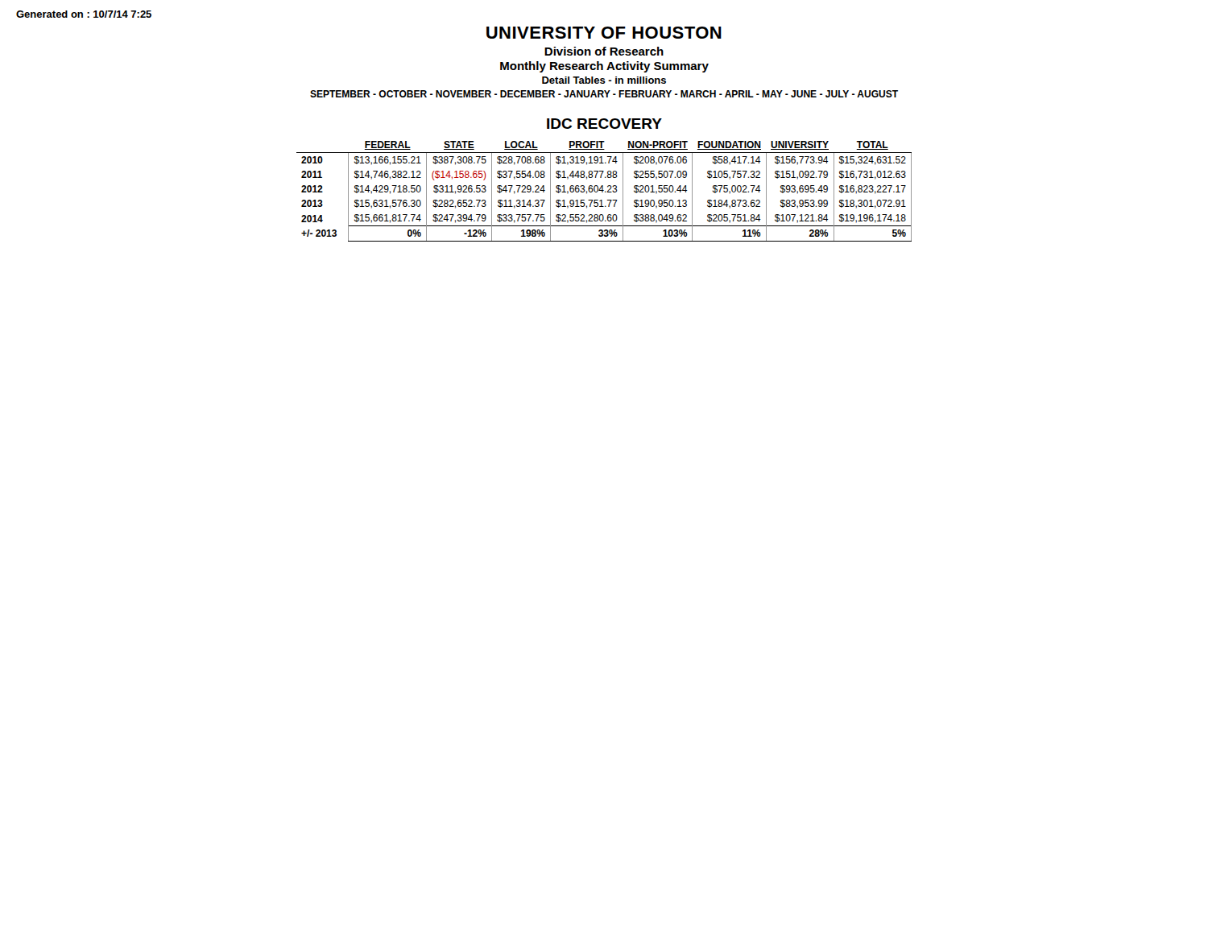Generated on : 10/7/14 7:25
UNIVERSITY OF HOUSTON
Division of Research
Monthly Research Activity Summary
Detail Tables - in millions
SEPTEMBER - OCTOBER - NOVEMBER - DECEMBER - JANUARY - FEBRUARY - MARCH - APRIL - MAY - JUNE - JULY - AUGUST
IDC RECOVERY
| | FEDERAL | STATE | LOCAL | PROFIT | NON-PROFIT | FOUNDATION | UNIVERSITY | TOTAL |
| --- | --- | --- | --- | --- | --- | --- | --- | --- |
| 2010 | $13,166,155.21 | $387,308.75 | $28,708.68 | $1,319,191.74 | $208,076.06 | $58,417.14 | $156,773.94 | $15,324,631.52 |
| 2011 | $14,746,382.12 | ($14,158.65) | $37,554.08 | $1,448,877.88 | $255,507.09 | $105,757.32 | $151,092.79 | $16,731,012.63 |
| 2012 | $14,429,718.50 | $311,926.53 | $47,729.24 | $1,663,604.23 | $201,550.44 | $75,002.74 | $93,695.49 | $16,823,227.17 |
| 2013 | $15,631,576.30 | $282,652.73 | $11,314.37 | $1,915,751.77 | $190,950.13 | $184,873.62 | $83,953.99 | $18,301,072.91 |
| 2014 | $15,661,817.74 | $247,394.79 | $33,757.75 | $2,552,280.60 | $388,049.62 | $205,751.84 | $107,121.84 | $19,196,174.18 |
| +/- 2013 | 0% | -12% | 198% | 33% | 103% | 11% | 28% | 5% |